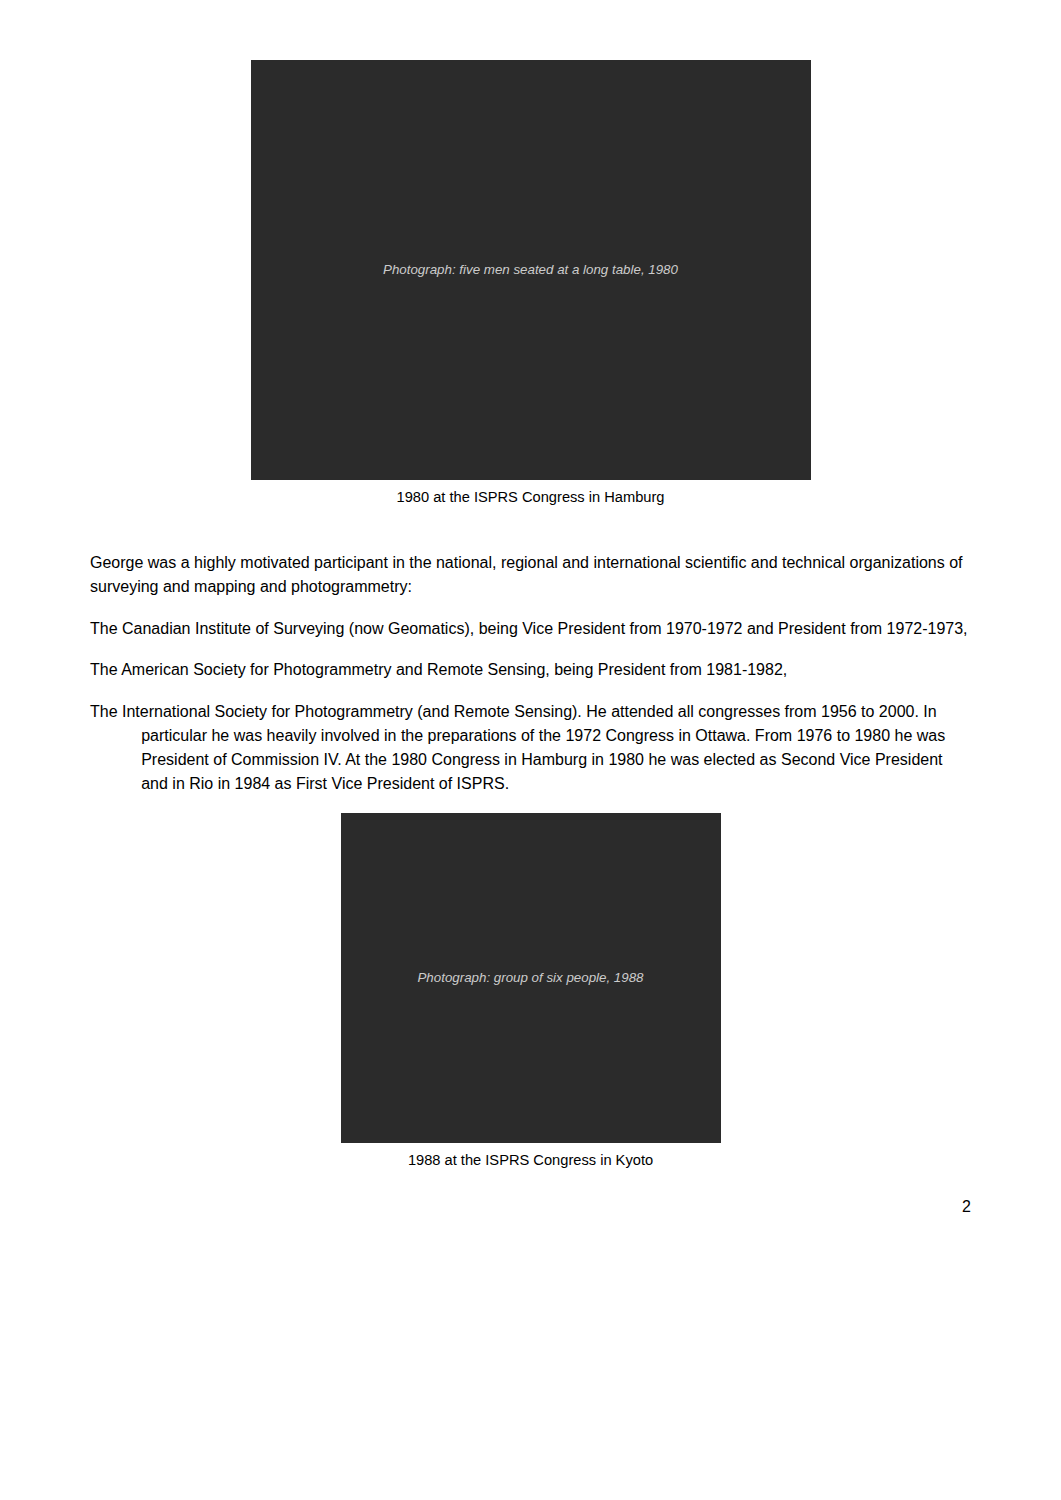Photograph: five men seated at a long table, 1980
1980 at the ISPRS Congress in Hamburg
George was a highly motivated participant in the national, regional and international scientific and technical organizations of surveying and mapping and photogrammetry:
The Canadian Institute of Surveying (now Geomatics), being Vice President from 1970-1972 and President from 1972-1973,
The American Society for Photogrammetry and Remote Sensing, being President from 1981-1982,
The International Society for Photogrammetry (and Remote Sensing). He attended all congresses from 1956 to 2000. In particular he was heavily involved in the preparations of the 1972 Congress in Ottawa. From 1976 to 1980 he was President of Commission IV. At the 1980 Congress in Hamburg in 1980 he was elected as Second Vice President and in Rio in 1984 as First Vice President of ISPRS.
Photograph: group of six people, 1988
1988 at the ISPRS Congress in Kyoto
2